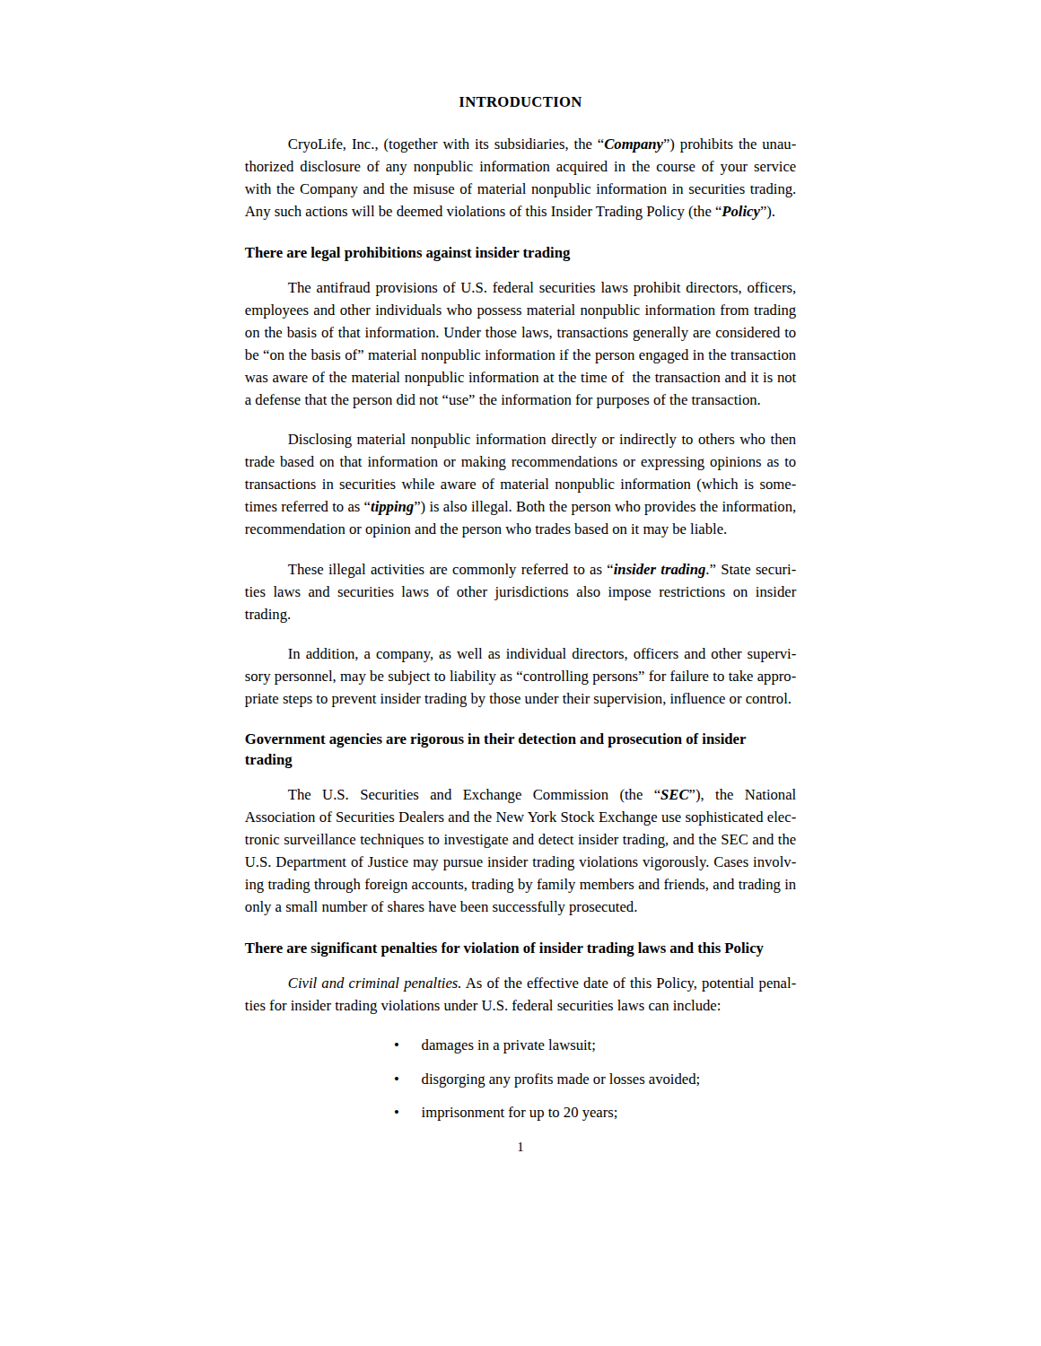INTRODUCTION
CryoLife, Inc., (together with its subsidiaries, the “Company”) prohibits the unauthorized disclosure of any nonpublic information acquired in the course of your service with the Company and the misuse of material nonpublic information in securities trading. Any such actions will be deemed violations of this Insider Trading Policy (the “Policy”).
There are legal prohibitions against insider trading
The antifraud provisions of U.S. federal securities laws prohibit directors, officers, employees and other individuals who possess material nonpublic information from trading on the basis of that information. Under those laws, transactions generally are considered to be “on the basis of” material nonpublic information if the person engaged in the transaction was aware of the material nonpublic information at the time of the transaction and it is not a defense that the person did not “use” the information for purposes of the transaction.
Disclosing material nonpublic information directly or indirectly to others who then trade based on that information or making recommendations or expressing opinions as to transactions in securities while aware of material nonpublic information (which is sometimes referred to as “tipping”) is also illegal. Both the person who provides the information, recommendation or opinion and the person who trades based on it may be liable.
These illegal activities are commonly referred to as “insider trading.” State securities laws and securities laws of other jurisdictions also impose restrictions on insider trading.
In addition, a company, as well as individual directors, officers and other supervisory personnel, may be subject to liability as “controlling persons” for failure to take appropriate steps to prevent insider trading by those under their supervision, influence or control.
Government agencies are rigorous in their detection and prosecution of insider trading
The U.S. Securities and Exchange Commission (the “SEC”), the National Association of Securities Dealers and the New York Stock Exchange use sophisticated electronic surveillance techniques to investigate and detect insider trading, and the SEC and the U.S. Department of Justice may pursue insider trading violations vigorously. Cases involving trading through foreign accounts, trading by family members and friends, and trading in only a small number of shares have been successfully prosecuted.
There are significant penalties for violation of insider trading laws and this Policy
Civil and criminal penalties. As of the effective date of this Policy, potential penalties for insider trading violations under U.S. federal securities laws can include:
damages in a private lawsuit;
disgorging any profits made or losses avoided;
imprisonment for up to 20 years;
1